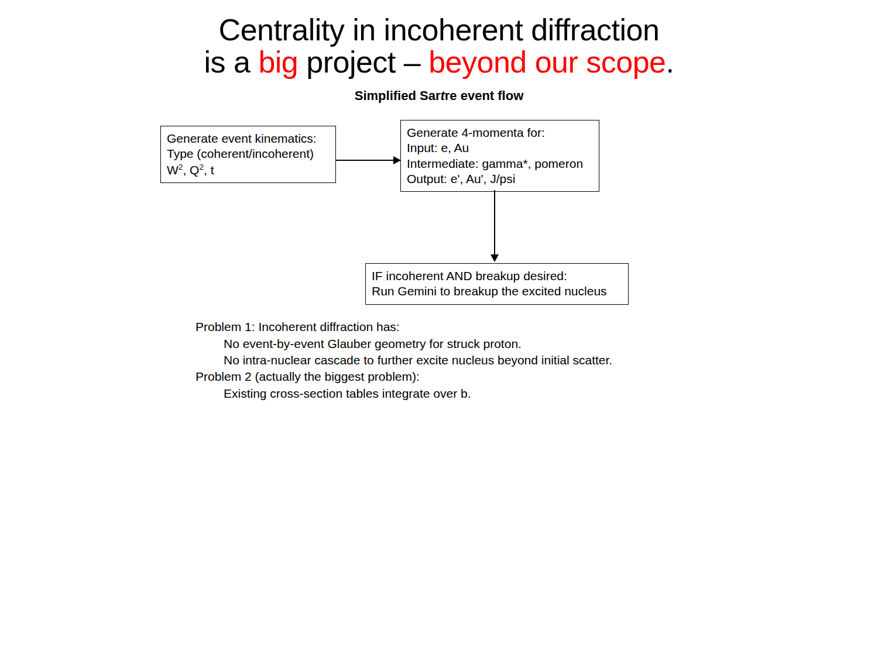Centrality in incoherent diffraction
is a big project – beyond our scope.
Simplified Sartre event flow
Generate event kinematics:
Type (coherent/incoherent)
W2, Q2, t
Generate 4-momenta for:
Input: e, Au
Intermediate: gamma*, pomeron
Output: e', Au', J/psi
IF incoherent AND breakup desired:
Run Gemini to breakup the excited nucleus
Problem 1: Incoherent diffraction has:
No event-by-event Glauber geometry for struck proton.
No intra-nuclear cascade to further excite nucleus beyond initial scatter.
Problem 2 (actually the biggest problem):
Existing cross-section tables integrate over b.